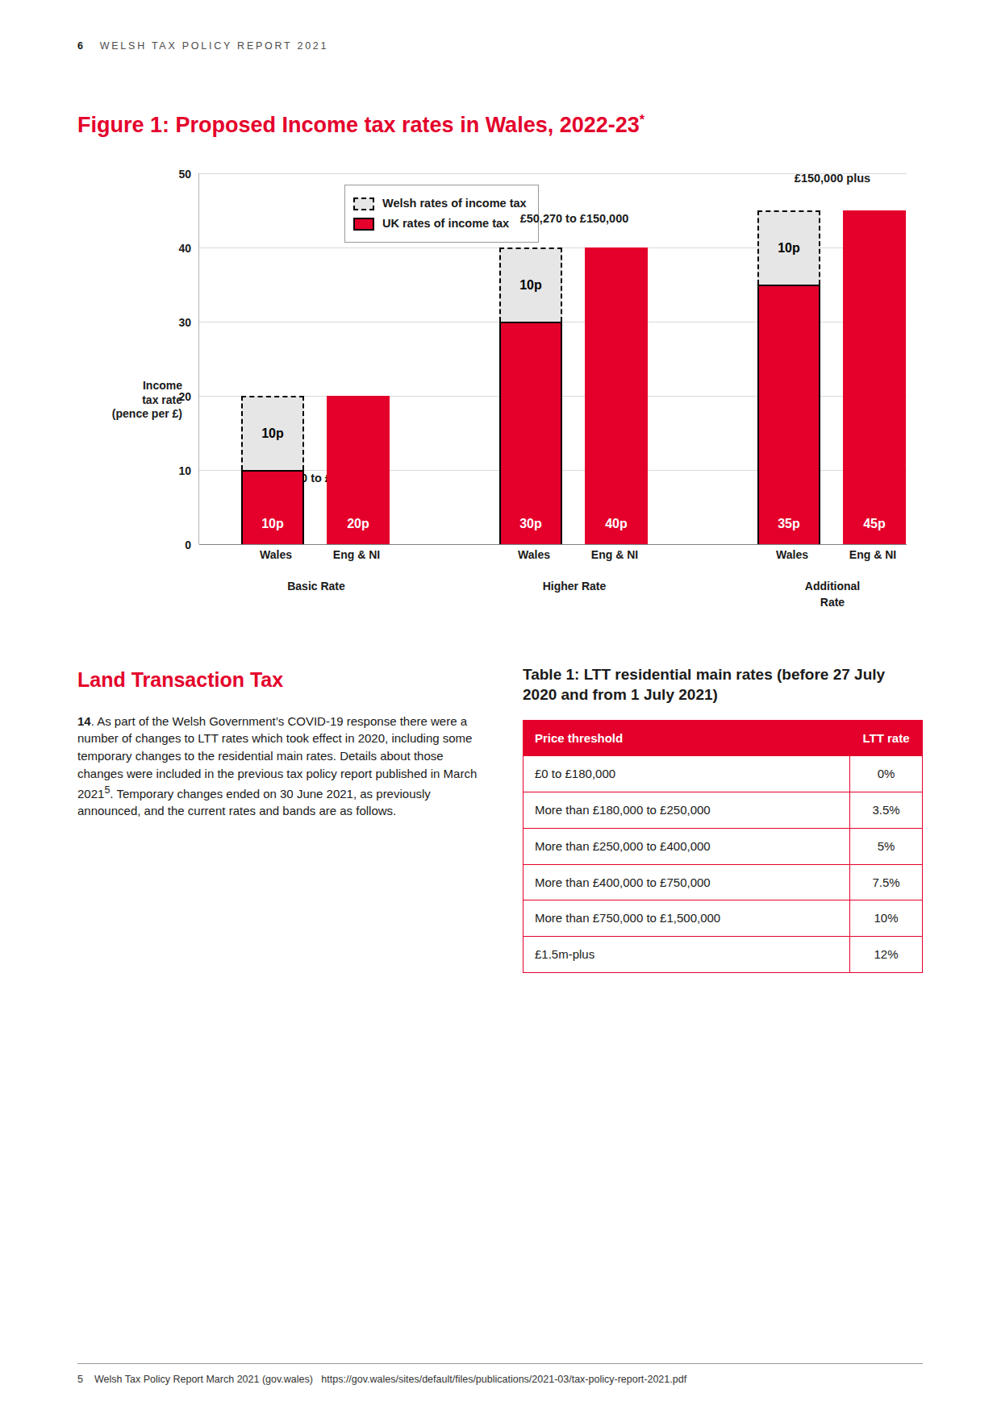6 Welsh Tax Policy Report 2021
Figure 1: Proposed Income tax rates in Wales, 2022-23*
Income
tax rate
(pence per £)
50
40
30
20
10
0
Welsh rates of income tax
UK rates of income tax
£12,570 to £50,270
10p
10p
20p
£50,270 to £150,000
30p
10p
40p
£150,000 plus
35p
10p
45p
Wales Eng & NI Basic Rate
Wales Eng & NI Higher Rate
Wales Eng & NI Additional Rate
Land Transaction Tax
14. As part of the Welsh Government’s COVID-19 response there were a number of changes to LTT rates which took effect in 2020, including some temporary changes to the residential main rates. Details about those changes were included in the previous tax policy report published in March 20215. Temporary changes ended on 30 June 2021, as previously announced, and the current rates and bands are as follows.
Table 1: LTT residential main rates (before 27 July 2020 and from 1 July 2021)
| Price threshold | LTT rate |
| --- | --- |
| £0 to £180,000 | 0% |
| More than £180,000 to £250,000 | 3.5% |
| More than £250,000 to £400,000 | 5% |
| More than £400,000 to £750,000 | 7.5% |
| More than £750,000 to £1,500,000 | 10% |
| £1.5m-plus | 12% |
5 Welsh Tax Policy Report March 2021 (gov.wales) https://gov.wales/sites/default/files/publications/2021-03/tax-policy-report-2021.pdf